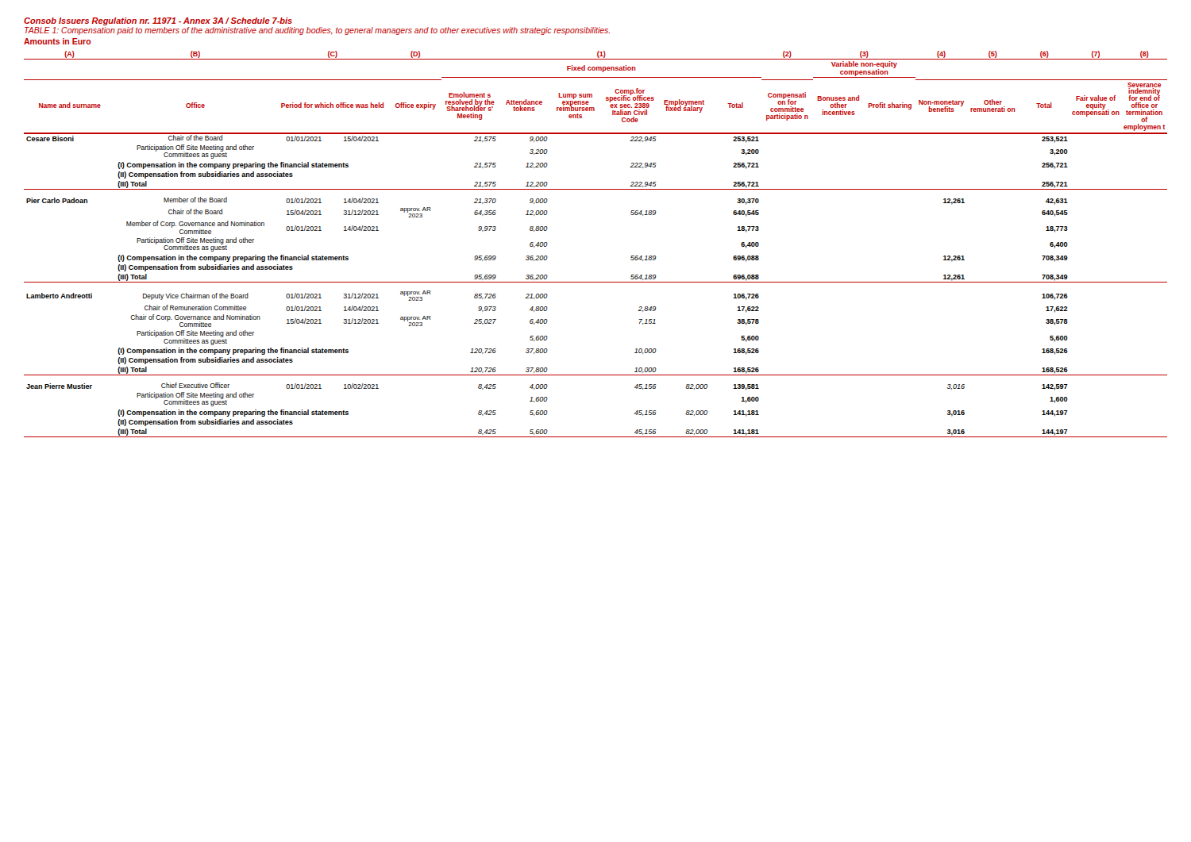Consob Issuers Regulation nr. 11971 - Annex 3A / Schedule 7-bis
TABLE 1: Compensation paid to members of the administrative and auditing bodies, to general managers and to other executives with strategic responsibilities.
Amounts in Euro
| (A) | (B) | (C) | (D) | (1) | (2) | (3) | (4) | (5) | (6) | (7) | (8) |
| | | | | Fixed compensation | | Variable non-equity compensation | | | | | |
| Name and surname | Office | Period for which office was held | Office expiry | Emolument s resolved by the Shareholder s' Meeting | Attendance tokens | Lump sum expense reimbursem ents | Comp.for specific offices ex sec. 2389 Italian Civil Code | Employment fixed salary | Total | Compensati on for committee participatio n | Bonuses and other incentives | Profit sharing | Non-monetary benefits | Other remunerati on | Total | Fair value of equity compensati on | Severance indemnity for end of office or termination of employmen t |
| Cesare Bisoni | Chair of the Board | 01/01/2021 | 15/04/2021 | | 21,575 | 9,000 | | 222,945 | | 253,521 | | | | | | 253,521 | | |
| | Participation Off Site Meeting and other Committees as guest | | | | | 3,200 | | | | 3,200 | | | | | | 3,200 | | |
| | (I) Compensation in the company preparing the financial statements | 21,575 | 12,200 | | 222,945 | | 256,721 | | | | | | 256,721 | | |
| | (II) Compensation from subsidiaries and associates | | | | | | | | | | | | | | |
| | (III) Total | 21,575 | 12,200 | | 222,945 | | 256,721 | | | | | | 256,721 | | |
| Pier Carlo Padoan | Member of the Board | 01/01/2021 | 14/04/2021 | | 21,370 | 9,000 | | | | 30,370 | | | | 12,261 | | 42,631 | | |
| | Chair of the Board | 15/04/2021 | 31/12/2021 | approv. AR 2023 | 64,356 | 12,000 | | 564,189 | | 640,545 | | | | | | 640,545 | | |
| | Member of Corp. Governance and Nomination Committee | 01/01/2021 | 14/04/2021 | | 9,973 | 8,800 | | | | 18,773 | | | | | | 18,773 | | |
| | Participation Off Site Meeting and other Committees as guest | | | | | 6,400 | | | | 6,400 | | | | | | 6,400 | | |
| | (I) Compensation in the company preparing the financial statements | 95,699 | 36,200 | | 564,189 | | 696,088 | | | | 12,261 | | 708,349 | | |
| | (II) Compensation from subsidiaries and associates | | | | | | | | | | | | | | |
| | (III) Total | 95,699 | 36,200 | | 564,189 | | 696,088 | | | | 12,261 | | 708,349 | | |
| Lamberto Andreotti | Deputy Vice Chairman of the Board | 01/01/2021 | 31/12/2021 | approv. AR 2023 | 85,726 | 21,000 | | | | 106,726 | | | | | | 106,726 | | |
| | Chair of Remuneration Committee | 01/01/2021 | 14/04/2021 | | 9,973 | 4,800 | | 2,849 | | 17,622 | | | | | | 17,622 | | |
| | Chair of Corp. Governance and Nomination Committee | 15/04/2021 | 31/12/2021 | approv. AR 2023 | 25,027 | 6,400 | | 7,151 | | 38,578 | | | | | | 38,578 | | |
| | Participation Off Site Meeting and other Committees as guest | | | | | 5,600 | | | | 5,600 | | | | | | 5,600 | | |
| | (I) Compensation in the company preparing the financial statements | 120,726 | 37,800 | | 10,000 | | 168,526 | | | | | | 168,526 | | |
| | (II) Compensation from subsidiaries and associates | | | | | | | | | | | | | | |
| | (III) Total | 120,726 | 37,800 | | 10,000 | | 168,526 | | | | | | 168,526 | | |
| Jean Pierre Mustier | Chief Executive Officer | 01/01/2021 | 10/02/2021 | | 8,425 | 4,000 | | 45,156 | 82,000 | 139,581 | | | | 3,016 | | 142,597 | | |
| | Participation Off Site Meeting and other Committees as guest | | | | | 1,600 | | | | 1,600 | | | | | | 1,600 | | |
| | (I) Compensation in the company preparing the financial statements | 8,425 | 5,600 | | 45,156 | 82,000 | 141,181 | | | | 3,016 | | 144,197 | | |
| | (II) Compensation from subsidiaries and associates | | | | | | | | | | | | | | |
| | (III) Total | 8,425 | 5,600 | | 45,156 | 82,000 | 141,181 | | | | 3,016 | | 144,197 | | |